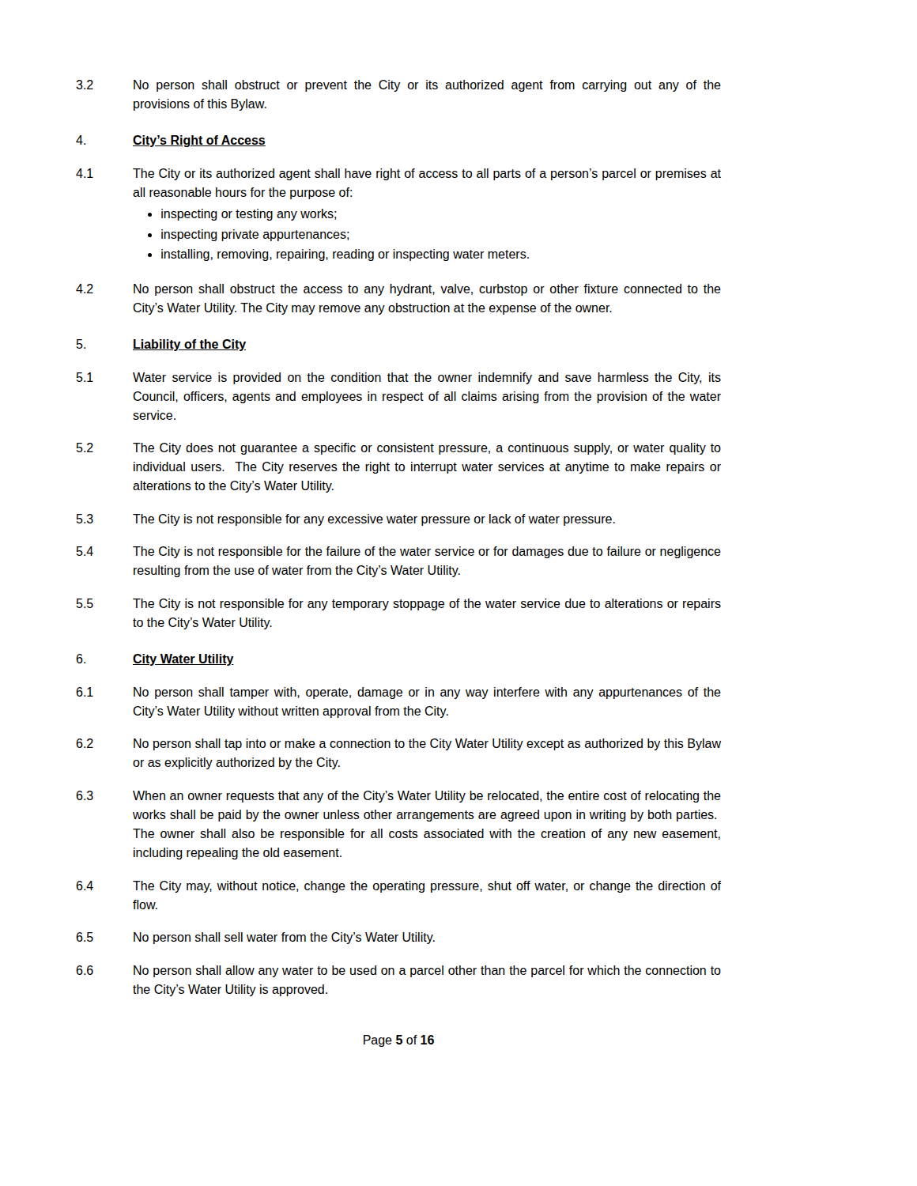3.2
No person shall obstruct or prevent the City or its authorized agent from carrying out any of the provisions of this Bylaw.
4.
City’s Right of Access
4.1
The City or its authorized agent shall have right of access to all parts of a person’s parcel or premises at all reasonable hours for the purpose of:
inspecting or testing any works;
inspecting private appurtenances;
installing, removing, repairing, reading or inspecting water meters.
4.2
No person shall obstruct the access to any hydrant, valve, curbstop or other fixture connected to the City’s Water Utility. The City may remove any obstruction at the expense of the owner.
5.
Liability of the City
5.1
Water service is provided on the condition that the owner indemnify and save harmless the City, its Council, officers, agents and employees in respect of all claims arising from the provision of the water service.
5.2
The City does not guarantee a specific or consistent pressure, a continuous supply, or water quality to individual users. The City reserves the right to interrupt water services at anytime to make repairs or alterations to the City’s Water Utility.
5.3
The City is not responsible for any excessive water pressure or lack of water pressure.
5.4
The City is not responsible for the failure of the water service or for damages due to failure or negligence resulting from the use of water from the City’s Water Utility.
5.5
The City is not responsible for any temporary stoppage of the water service due to alterations or repairs to the City’s Water Utility.
6.
City Water Utility
6.1
No person shall tamper with, operate, damage or in any way interfere with any appurtenances of the City’s Water Utility without written approval from the City.
6.2
No person shall tap into or make a connection to the City Water Utility except as authorized by this Bylaw or as explicitly authorized by the City.
6.3
When an owner requests that any of the City’s Water Utility be relocated, the entire cost of relocating the works shall be paid by the owner unless other arrangements are agreed upon in writing by both parties. The owner shall also be responsible for all costs associated with the creation of any new easement, including repealing the old easement.
6.4
The City may, without notice, change the operating pressure, shut off water, or change the direction of flow.
6.5
No person shall sell water from the City’s Water Utility.
6.6
No person shall allow any water to be used on a parcel other than the parcel for which the connection to the City’s Water Utility is approved.
Page 5 of 16